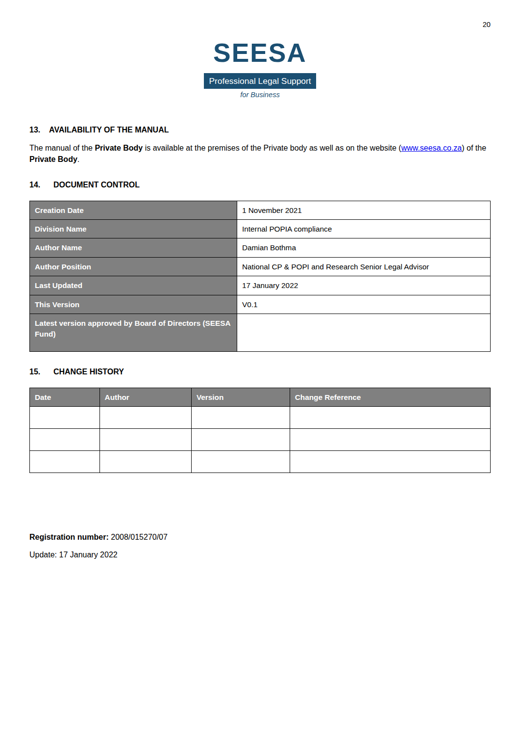20
SEESA
Professional Legal Support
for Business
13. AVAILABILITY OF THE MANUAL
The manual of the Private Body is available at the premises of the Private body as well as on the website (www.seesa.co.za) of the Private Body.
14. DOCUMENT CONTROL
| Creation Date | 1 November 2021 |
| Division Name | Internal POPIA compliance |
| Author Name | Damian Bothma |
| Author Position | National CP & POPI and Research Senior Legal Advisor |
| Last Updated | 17 January 2022 |
| This Version | V0.1 |
| Latest version approved by Board of Directors (SEESA Fund) | |
15. CHANGE HISTORY
| Date | Author | Version | Change Reference |
| --- | --- | --- | --- |
Registration number: 2008/015270/07
Update: 17 January 2022